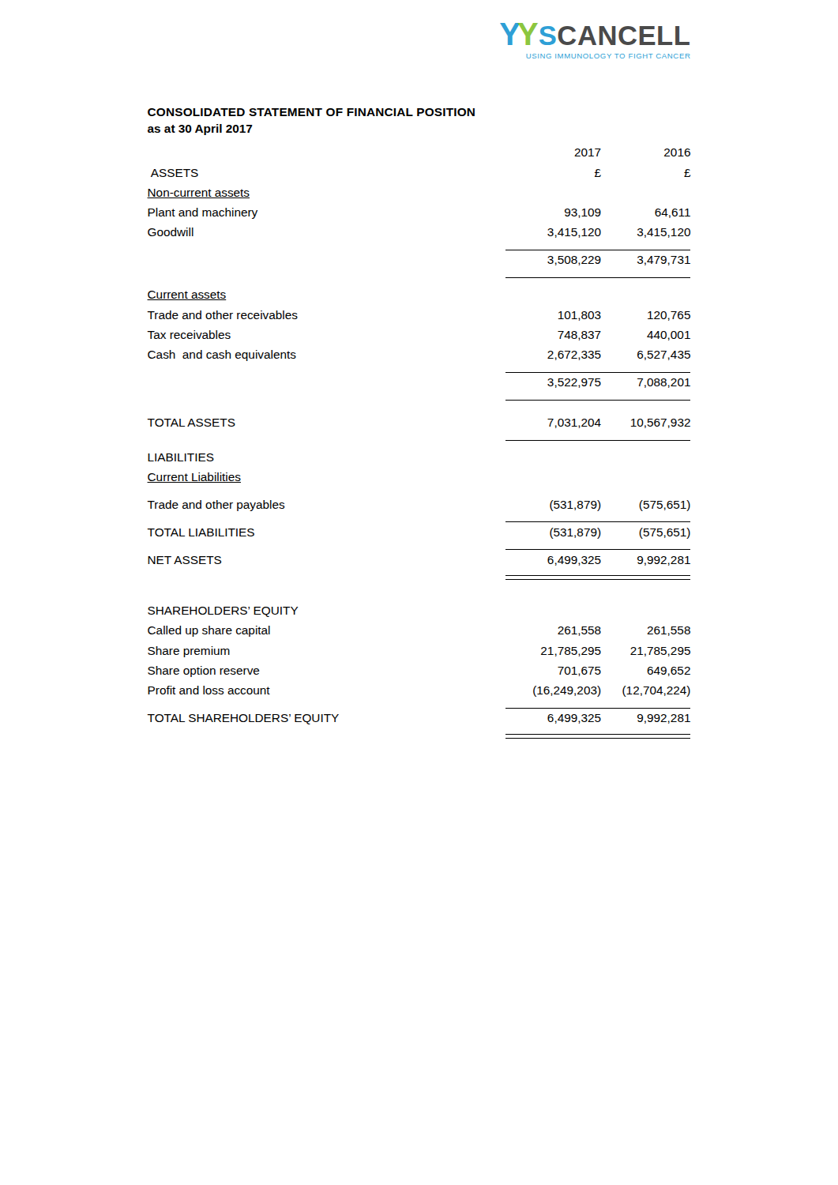YY SCANCELL
USING IMMUNOLOGY TO FIGHT CANCER
Consolidated Statement of Financial Position
as at 30 April 2017
| | 2017 | 2016 |
| ASSETS | £ | £ |
| Non-current assets | | |
| Plant and machinery | 93,109 | 64,611 |
| Goodwill | 3,415,120 | 3,415,120 |
| | 3,508,229 | 3,479,731 |
| Current assets | | |
| Trade and other receivables | 101,803 | 120,765 |
| Tax receivables | 748,837 | 440,001 |
| Cash and cash equivalents | 2,672,335 | 6,527,435 |
| | 3,522,975 | 7,088,201 |
| TOTAL ASSETS | 7,031,204 | 10,567,932 |
| LIABILITIES | | |
| Current Liabilities | | |
| Trade and other payables | (531,879) | (575,651) |
| TOTAL LIABILITIES | (531,879) | (575,651) |
| NET ASSETS | 6,499,325 | 9,992,281 |
| SHAREHOLDERS’ EQUITY | | |
| Called up share capital | 261,558 | 261,558 |
| Share premium | 21,785,295 | 21,785,295 |
| Share option reserve | 701,675 | 649,652 |
| Profit and loss account | (16,249,203) | (12,704,224) |
| TOTAL SHAREHOLDERS’ EQUITY | 6,499,325 | 9,992,281 |